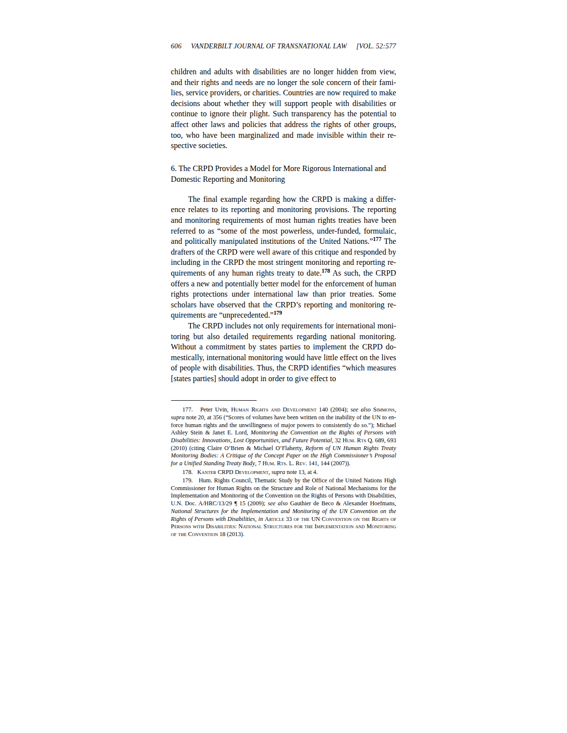606 VANDERBILT JOURNAL OF TRANSNATIONAL LAW [VOL. 52:577
children and adults with disabilities are no longer hidden from view, and their rights and needs are no longer the sole concern of their families, service providers, or charities. Countries are now required to make decisions about whether they will support people with disabilities or continue to ignore their plight. Such transparency has the potential to affect other laws and policies that address the rights of other groups, too, who have been marginalized and made invisible within their respective societies.
6. The CRPD Provides a Model for More Rigorous International and Domestic Reporting and Monitoring
The final example regarding how the CRPD is making a difference relates to its reporting and monitoring provisions. The reporting and monitoring requirements of most human rights treaties have been referred to as “some of the most powerless, under-funded, formulaic, and politically manipulated institutions of the United Nations.”177 The drafters of the CRPD were well aware of this critique and responded by including in the CRPD the most stringent monitoring and reporting requirements of any human rights treaty to date.178 As such, the CRPD offers a new and potentially better model for the enforcement of human rights protections under international law than prior treaties. Some scholars have observed that the CRPD’s reporting and monitoring requirements are “unprecedented.”179
The CRPD includes not only requirements for international monitoring but also detailed requirements regarding national monitoring. Without a commitment by states parties to implement the CRPD domestically, international monitoring would have little effect on the lives of people with disabilities. Thus, the CRPD identifies “which measures [states parties] should adopt in order to give effect to
177. Peter Uvin, Human Rights and Development 140 (2004); see also Simmons, supra note 20, at 356 (“Scores of volumes have been written on the inability of the UN to enforce human rights and the unwillingness of major powers to consistently do so.”); Michael Ashley Stein & Janet E. Lord, Monitoring the Convention on the Rights of Persons with Disabilities: Innovations, Lost Opportunities, and Future Potential, 32 Hum. Rts Q. 689, 693 (2010) (citing Claire O’Brien & Michael O’Flaherty, Reform of UN Human Rights Treaty Monitoring Bodies: A Critique of the Concept Paper on the High Commissioner’s Proposal for a Unified Standing Treaty Body, 7 Hum. Rts. L. Rev. 141, 144 (2007)).
178. Kanter CRPD Development, supra note 13, at 4.
179. Hum. Rights Council, Thematic Study by the Office of the United Nations High Commissioner for Human Rights on the Structure and Role of National Mechanisms for the Implementation and Monitoring of the Convention on the Rights of Persons with Disabilities, U.N. Doc. A/HRC/13/29 ¶ 15 (2009); see also Gauthier de Beco & Alexander Hoefmans, National Structures for the Implementation and Monitoring of the UN Convention on the Rights of Persons with Disabilities, in Article 33 of the UN Convention on the Rights of Persons with Disabilities: National Structures for the Implementation and Monitoring of the Convention 18 (2013).